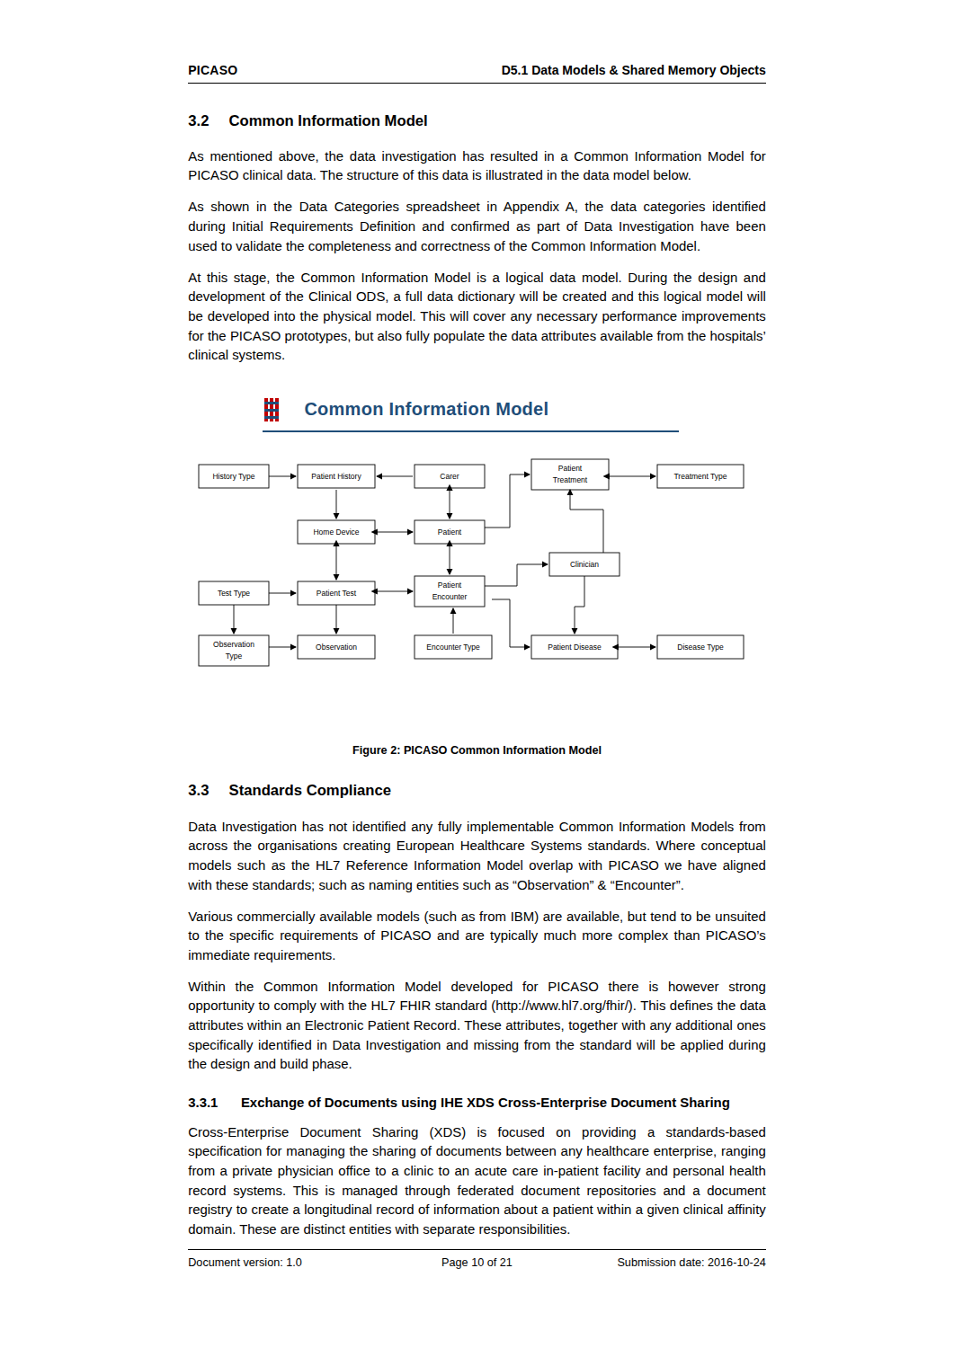PICASO
D5.1 Data Models & Shared Memory Objects
3.2 Common Information Model
As mentioned above, the data investigation has resulted in a Common Information Model for PICASO clinical data. The structure of this data is illustrated in the data model below.
As shown in the Data Categories spreadsheet in Appendix A, the data categories identified during Initial Requirements Definition and confirmed as part of Data Investigation have been used to validate the completeness and correctness of the Common Information Model.
At this stage, the Common Information Model is a logical data model. During the design and development of the Clinical ODS, a full data dictionary will be created and this logical model will be developed into the physical model. This will cover any necessary performance improvements for the PICASO prototypes, but also fully populate the data attributes available from the hospitals’ clinical systems.
Common Information Model
History Type Patient History Carer Patient Treatment Treatment Type Home Device Patient Test Type Patient Test Patient Encounter Clinician Observation Type Observation Encounter Type Patient Disease Disease Type
Figure 2: PICASO Common Information Model
3.3 Standards Compliance
Data Investigation has not identified any fully implementable Common Information Models from across the organisations creating European Healthcare Systems standards. Where conceptual models such as the HL7 Reference Information Model overlap with PICASO we have aligned with these standards; such as naming entities such as “Observation” & “Encounter”.
Various commercially available models (such as from IBM) are available, but tend to be unsuited to the specific requirements of PICASO and are typically much more complex than PICASO’s immediate requirements.
Within the Common Information Model developed for PICASO there is however strong opportunity to comply with the HL7 FHIR standard (http://www.hl7.org/fhir/). This defines the data attributes within an Electronic Patient Record. These attributes, together with any additional ones specifically identified in Data Investigation and missing from the standard will be applied during the design and build phase.
3.3.1 Exchange of Documents using IHE XDS Cross-Enterprise Document Sharing
Cross-Enterprise Document Sharing (XDS) is focused on providing a standards-based specification for managing the sharing of documents between any healthcare enterprise, ranging from a private physician office to a clinic to an acute care in-patient facility and personal health record systems. This is managed through federated document repositories and a document registry to create a longitudinal record of information about a patient within a given clinical affinity domain. These are distinct entities with separate responsibilities.
Document version: 1.0
Page 10 of 21
Submission date: 2016-10-24